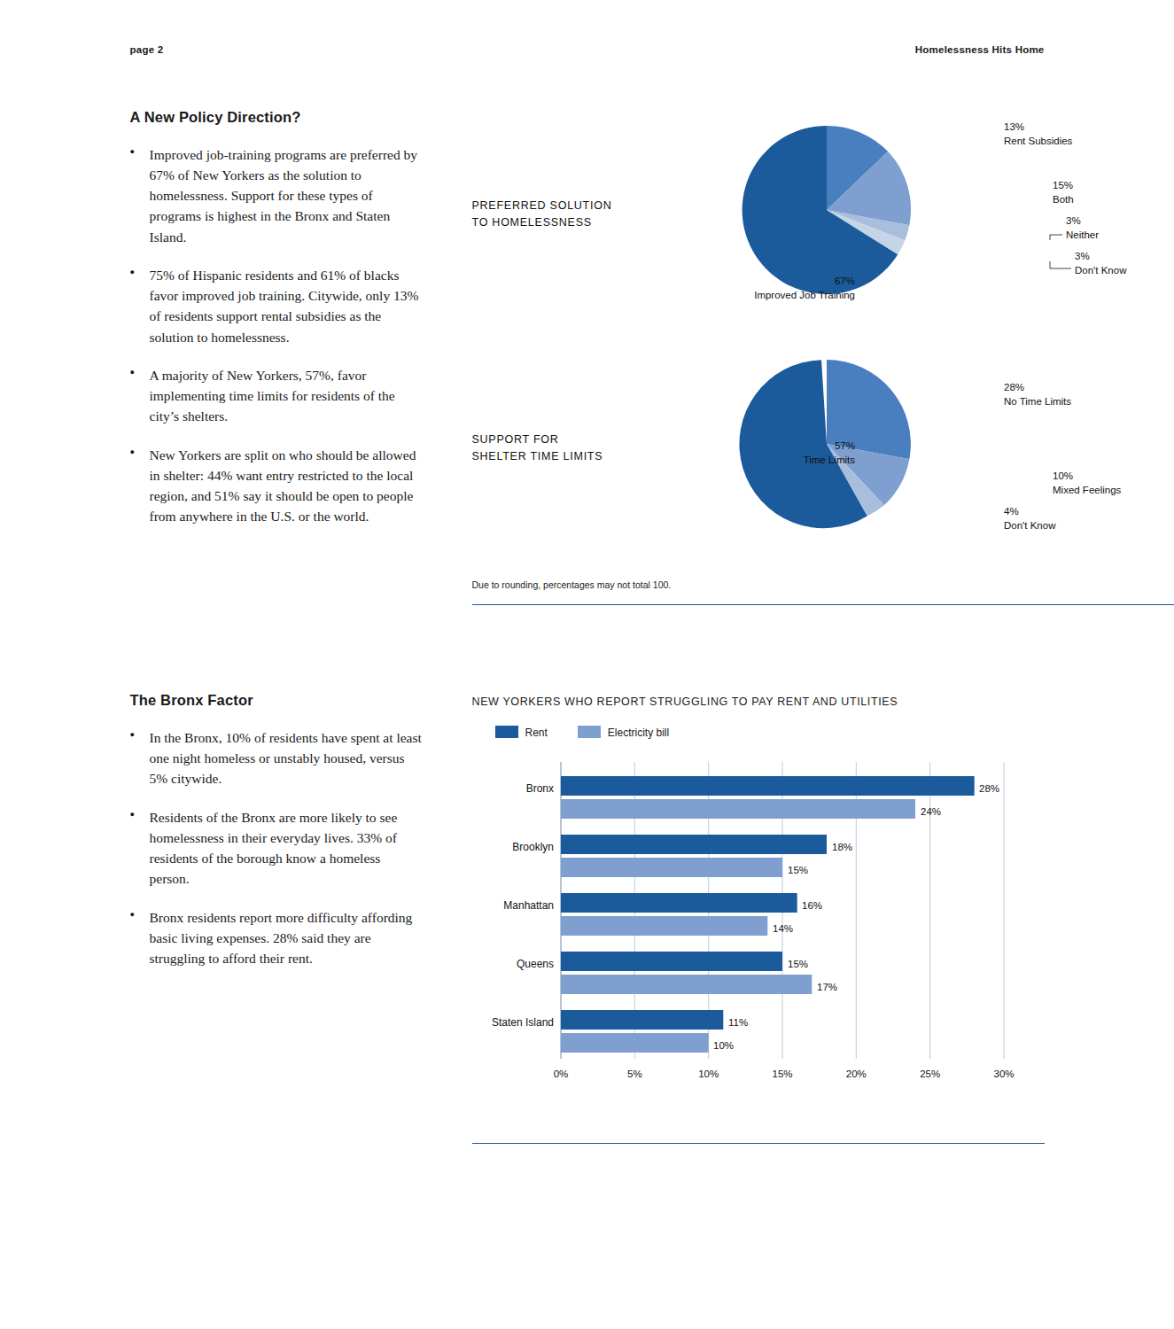page 2
Homelessness Hits Home
A New Policy Direction?
Improved job-training programs are preferred by 67% of New Yorkers as the solution to homelessness. Support for these types of programs is highest in the Bronx and Staten Island.
75% of Hispanic residents and 61% of blacks favor improved job training. Citywide, only 13% of residents support rental subsidies as the solution to homelessness.
A majority of New Yorkers, 57%, favor implementing time limits for residents of the city’s shelters.
New Yorkers are split on who should be allowed in shelter: 44% want entry restricted to the local region, and 51% say it should be open to people from anywhere in the U.S. or the world.
Preferred solution
to homelessness
13% Rent Subsidies 15% Both 3% Neither 3% Don't Know 67% Improved Job Training
Support for
shelter time limits
28% No Time Limits 10% Mixed Feelings 4% Don't Know 57% Time Limits
Due to rounding, percentages may not total 100.
The Bronx Factor
In the Bronx, 10% of residents have spent at least one night homeless or unstably housed, versus 5% citywide.
Residents of the Bronx are more likely to see homelessness in their everyday lives. 33% of residents of the borough know a homeless person.
Bronx residents report more difficulty affording basic living expenses. 28% said they are struggling to afford their rent.
New Yorkers who report struggling to pay rent and utilities
Rent Electricity bill
Bronx 28% 24% Brooklyn 18% 15% Manhattan 16% 14% Queens 15% 17% Staten Island 11% 10% 0% 5% 10% 15% 20% 25% 30%